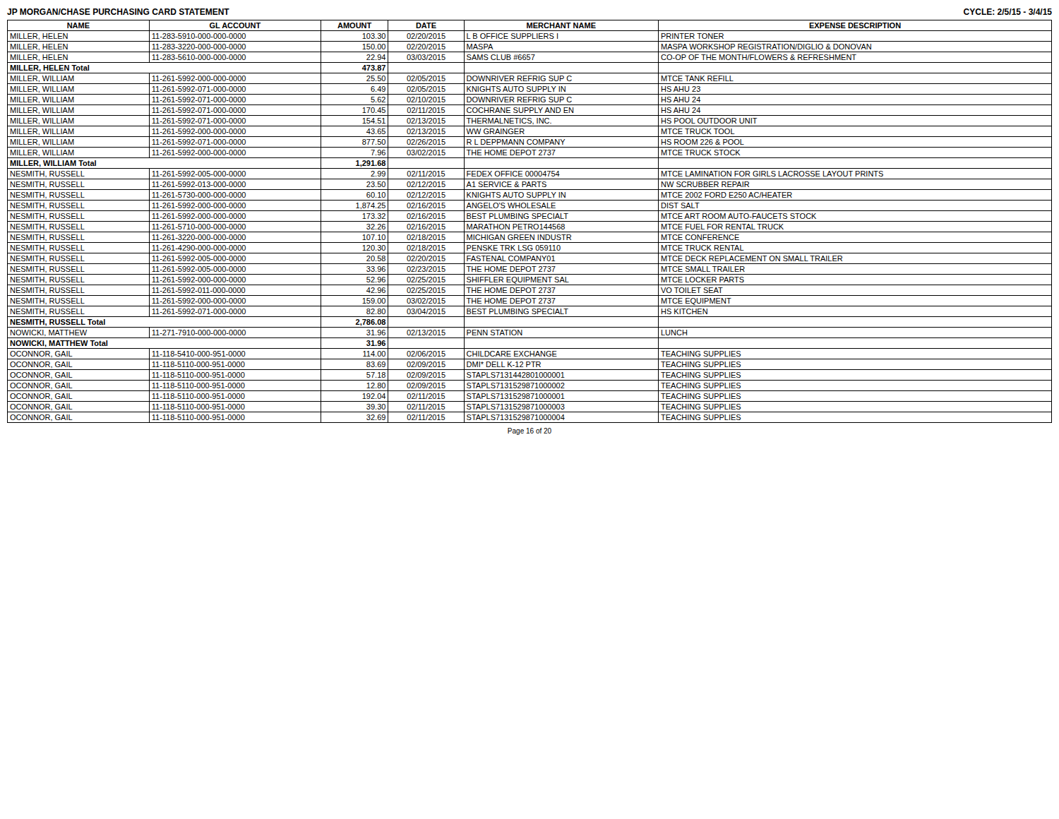JP MORGAN/CHASE PURCHASING CARD STATEMENT CYCLE: 2/5/15 - 3/4/15
| NAME | GL ACCOUNT | AMOUNT | DATE | MERCHANT NAME | EXPENSE DESCRIPTION |
| --- | --- | --- | --- | --- | --- |
| MILLER, HELEN | 11-283-5910-000-000-0000 | 103.30 | 02/20/2015 | L B OFFICE SUPPLIERS I | PRINTER TONER |
| MILLER, HELEN | 11-283-3220-000-000-0000 | 150.00 | 02/20/2015 | MASPA | MASPA WORKSHOP REGISTRATION/DIGLIO & DONOVAN |
| MILLER, HELEN | 11-283-5610-000-000-0000 | 22.94 | 03/03/2015 | SAMS CLUB #6657 | CO-OP OF THE MONTH/FLOWERS & REFRESHMENT |
| MILLER, HELEN Total | 473.87 | | | |
| MILLER, WILLIAM | 11-261-5992-000-000-0000 | 25.50 | 02/05/2015 | DOWNRIVER REFRIG SUP C | MTCE TANK REFILL |
| MILLER, WILLIAM | 11-261-5992-071-000-0000 | 6.49 | 02/05/2015 | KNIGHTS AUTO SUPPLY IN | HS AHU 23 |
| MILLER, WILLIAM | 11-261-5992-071-000-0000 | 5.62 | 02/10/2015 | DOWNRIVER REFRIG SUP C | HS AHU 24 |
| MILLER, WILLIAM | 11-261-5992-071-000-0000 | 170.45 | 02/11/2015 | COCHRANE SUPPLY AND EN | HS AHU 24 |
| MILLER, WILLIAM | 11-261-5992-071-000-0000 | 154.51 | 02/13/2015 | THERMALNETICS, INC. | HS POOL OUTDOOR UNIT |
| MILLER, WILLIAM | 11-261-5992-000-000-0000 | 43.65 | 02/13/2015 | WW GRAINGER | MTCE TRUCK TOOL |
| MILLER, WILLIAM | 11-261-5992-071-000-0000 | 877.50 | 02/26/2015 | R L DEPPMANN COMPANY | HS ROOM 226 & POOL |
| MILLER, WILLIAM | 11-261-5992-000-000-0000 | 7.96 | 03/02/2015 | THE HOME DEPOT 2737 | MTCE TRUCK STOCK |
| MILLER, WILLIAM Total | 1,291.68 | | | |
| NESMITH, RUSSELL | 11-261-5992-005-000-0000 | 2.99 | 02/11/2015 | FEDEX OFFICE 00004754 | MTCE LAMINATION FOR GIRLS LACROSSE LAYOUT PRINTS |
| NESMITH, RUSSELL | 11-261-5992-013-000-0000 | 23.50 | 02/12/2015 | A1 SERVICE & PARTS | NW SCRUBBER REPAIR |
| NESMITH, RUSSELL | 11-261-5730-000-000-0000 | 60.10 | 02/12/2015 | KNIGHTS AUTO SUPPLY IN | MTCE 2002 FORD E250 AC/HEATER |
| NESMITH, RUSSELL | 11-261-5992-000-000-0000 | 1,874.25 | 02/16/2015 | ANGELO'S WHOLESALE | DIST SALT |
| NESMITH, RUSSELL | 11-261-5992-000-000-0000 | 173.32 | 02/16/2015 | BEST PLUMBING SPECIALT | MTCE ART ROOM AUTO-FAUCETS STOCK |
| NESMITH, RUSSELL | 11-261-5710-000-000-0000 | 32.26 | 02/16/2015 | MARATHON PETRO144568 | MTCE FUEL FOR RENTAL TRUCK |
| NESMITH, RUSSELL | 11-261-3220-000-000-0000 | 107.10 | 02/18/2015 | MICHIGAN GREEN INDUSTR | MTCE CONFERENCE |
| NESMITH, RUSSELL | 11-261-4290-000-000-0000 | 120.30 | 02/18/2015 | PENSKE TRK LSG 059110 | MTCE TRUCK RENTAL |
| NESMITH, RUSSELL | 11-261-5992-005-000-0000 | 20.58 | 02/20/2015 | FASTENAL COMPANY01 | MTCE DECK REPLACEMENT ON SMALL TRAILER |
| NESMITH, RUSSELL | 11-261-5992-005-000-0000 | 33.96 | 02/23/2015 | THE HOME DEPOT 2737 | MTCE SMALL TRAILER |
| NESMITH, RUSSELL | 11-261-5992-000-000-0000 | 52.96 | 02/25/2015 | SHIFFLER EQUIPMENT SAL | MTCE LOCKER PARTS |
| NESMITH, RUSSELL | 11-261-5992-011-000-0000 | 42.96 | 02/25/2015 | THE HOME DEPOT 2737 | VO TOILET SEAT |
| NESMITH, RUSSELL | 11-261-5992-000-000-0000 | 159.00 | 03/02/2015 | THE HOME DEPOT 2737 | MTCE EQUIPMENT |
| NESMITH, RUSSELL | 11-261-5992-071-000-0000 | 82.80 | 03/04/2015 | BEST PLUMBING SPECIALT | HS KITCHEN |
| NESMITH, RUSSELL Total | 2,786.08 | | | |
| NOWICKI, MATTHEW | 11-271-7910-000-000-0000 | 31.96 | 02/13/2015 | PENN STATION | LUNCH |
| NOWICKI, MATTHEW Total | 31.96 | | | |
| OCONNOR, GAIL | 11-118-5410-000-951-0000 | 114.00 | 02/06/2015 | CHILDCARE EXCHANGE | TEACHING SUPPLIES |
| OCONNOR, GAIL | 11-118-5110-000-951-0000 | 83.69 | 02/09/2015 | DMI* DELL K-12 PTR | TEACHING SUPPLIES |
| OCONNOR, GAIL | 11-118-5110-000-951-0000 | 57.18 | 02/09/2015 | STAPLS7131442801000001 | TEACHING SUPPLIES |
| OCONNOR, GAIL | 11-118-5110-000-951-0000 | 12.80 | 02/09/2015 | STAPLS7131529871000002 | TEACHING SUPPLIES |
| OCONNOR, GAIL | 11-118-5110-000-951-0000 | 192.04 | 02/11/2015 | STAPLS7131529871000001 | TEACHING SUPPLIES |
| OCONNOR, GAIL | 11-118-5110-000-951-0000 | 39.30 | 02/11/2015 | STAPLS7131529871000003 | TEACHING SUPPLIES |
| OCONNOR, GAIL | 11-118-5110-000-951-0000 | 32.69 | 02/11/2015 | STAPLS7131529871000004 | TEACHING SUPPLIES |
Page 16 of 20